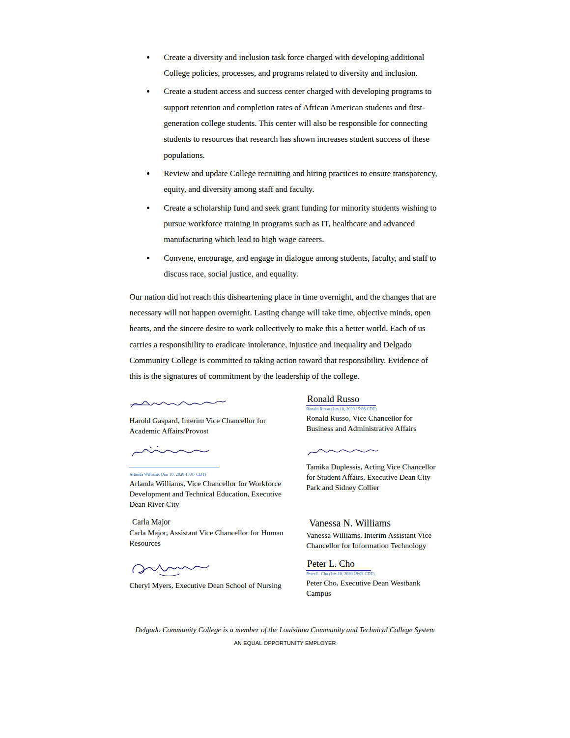Create a diversity and inclusion task force charged with developing additional College policies, processes, and programs related to diversity and inclusion.
Create a student access and success center charged with developing programs to support retention and completion rates of African American students and first-generation college students. This center will also be responsible for connecting students to resources that research has shown increases student success of these populations.
Review and update College recruiting and hiring practices to ensure transparency, equity, and diversity among staff and faculty.
Create a scholarship fund and seek grant funding for minority students wishing to pursue workforce training in programs such as IT, healthcare and advanced manufacturing which lead to high wage careers.
Convene, encourage, and engage in dialogue among students, faculty, and staff to discuss race, social justice, and equality.
Our nation did not reach this disheartening place in time overnight, and the changes that are necessary will not happen overnight. Lasting change will take time, objective minds, open hearts, and the sincere desire to work collectively to make this a better world. Each of us carries a responsibility to eradicate intolerance, injustice and inequality and Delgado Community College is committed to taking action toward that responsibility. Evidence of this is the signatures of commitment by the leadership of the college.
| Harold Gaspard, Interim Vice Chancellor for Academic Affairs/Provost | Ronald Russo Ronald Russo (Jun 10, 2020 15:06 CDT) Ronald Russo, Vice Chancellor for Business and Administrative Affairs |
| Arlanda Williams (Jun 10, 2020 15:07 CDT) Arlanda Williams, Vice Chancellor for Workforce Development and Technical Education, Executive Dean River City | Tamika Duplessis, Acting Vice Chancellor for Student Affairs, Executive Dean City Park and Sidney Collier |
| Carla Major Carla Major, Assistant Vice Chancellor for Human Resources | Vanessa N. Williams Vanessa Williams, Interim Assistant Vice Chancellor for Information Technology |
| Cheryl Myers, Executive Dean School of Nursing | Peter L. Cho Peter L. Cho (Jun 10, 2020 19:02 CDT) Peter Cho, Executive Dean Westbank Campus |
Delgado Community College is a member of the Louisiana Community and Technical College System
AN EQUAL OPPORTUNITY EMPLOYER